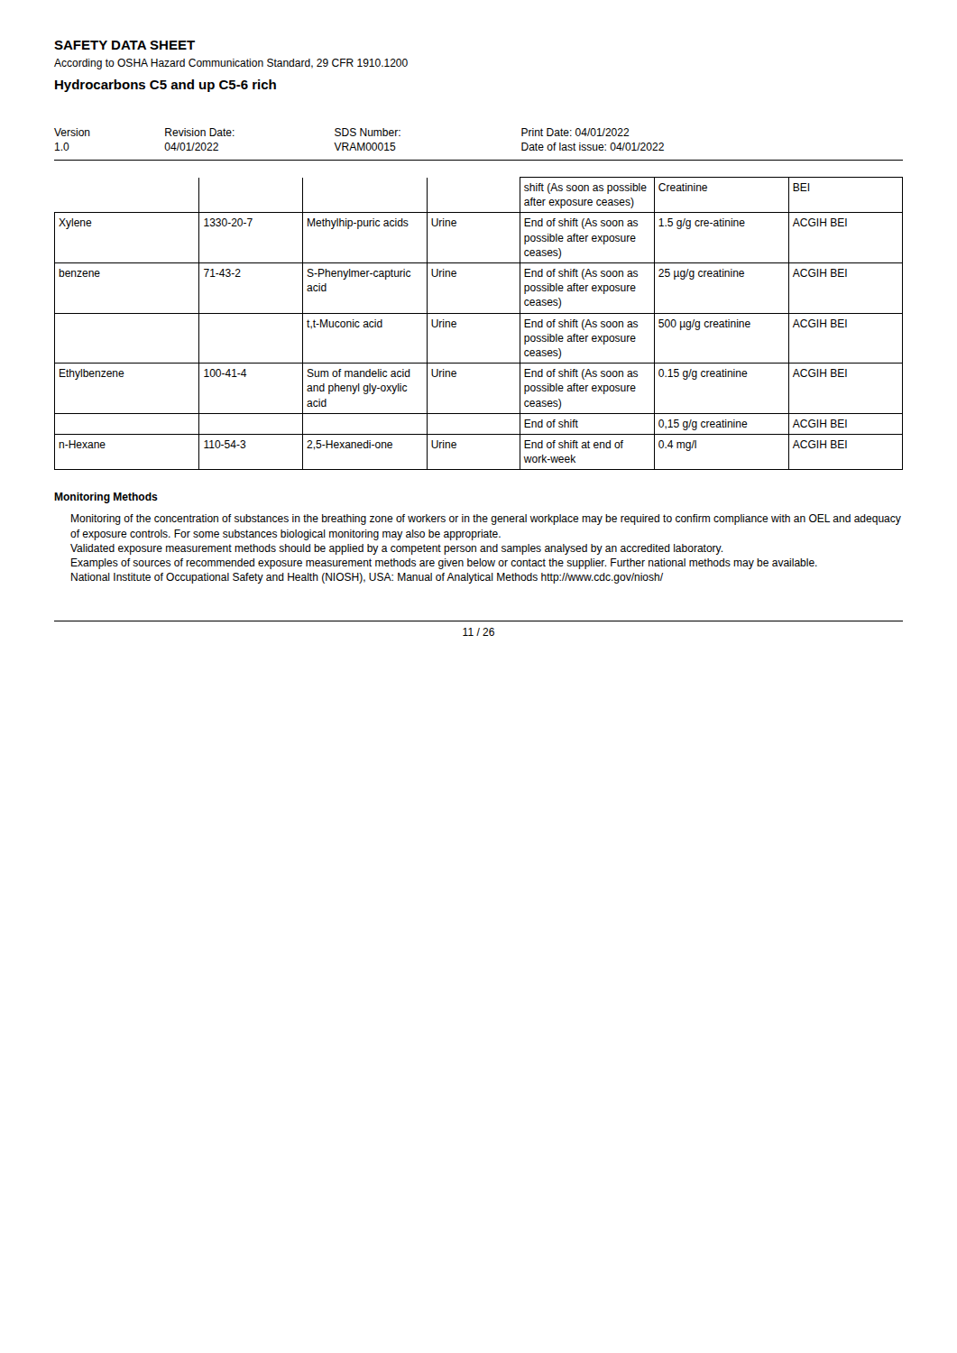SAFETY DATA SHEET
According to OSHA Hazard Communication Standard, 29 CFR 1910.1200
Hydrocarbons C5 and up C5-6 rich
| Version 1.0 | Revision Date: 04/01/2022 | SDS Number: VRAM00015 | Print Date: 04/01/2022 Date of last issue: 04/01/2022 |
| | | | | shift (As soon as possible after exposure ceases) | Creatinine | BEI |
| Xylene | 1330-20-7 | Methylhip-puric acids | Urine | End of shift (As soon as possible after exposure ceases) | 1.5 g/g cre-atinine | ACGIH BEI |
| benzene | 71-43-2 | S-Phenylmer-capturic acid | Urine | End of shift (As soon as possible after exposure ceases) | 25 µg/g creatinine | ACGIH BEI |
| | | t,t-Muconic acid | Urine | End of shift (As soon as possible after exposure ceases) | 500 µg/g creatinine | ACGIH BEI |
| Ethylbenzene | 100-41-4 | Sum of mandelic acid and phenyl gly-oxylic acid | Urine | End of shift (As soon as possible after exposure ceases) | 0.15 g/g creatinine | ACGIH BEI |
| | | | | End of shift | 0,15 g/g creatinine | ACGIH BEI |
| n-Hexane | 110-54-3 | 2,5-Hexanedi-one | Urine | End of shift at end of work-week | 0.4 mg/l | ACGIH BEI |
Monitoring Methods
Monitoring of the concentration of substances in the breathing zone of workers or in the general workplace may be required to confirm compliance with an OEL and adequacy of exposure controls. For some substances biological monitoring may also be appropriate.
Validated exposure measurement methods should be applied by a competent person and samples analysed by an accredited laboratory.
Examples of sources of recommended exposure measurement methods are given below or contact the supplier. Further national methods may be available.
National Institute of Occupational Safety and Health (NIOSH), USA: Manual of Analytical Methods http://www.cdc.gov/niosh/
11 / 26